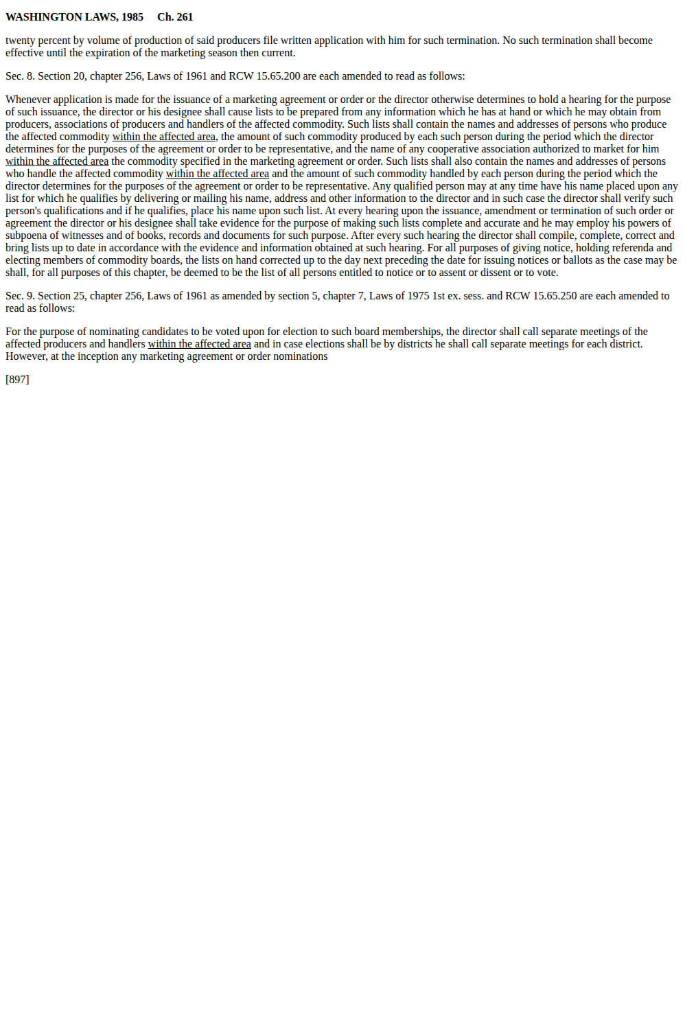WASHINGTON LAWS, 1985 Ch. 261
twenty percent by volume of production of said producers file written application with him for such termination. No such termination shall become effective until the expiration of the marketing season then current.
Sec. 8. Section 20, chapter 256, Laws of 1961 and RCW 15.65.200 are each amended to read as follows:
Whenever application is made for the issuance of a marketing agreement or order or the director otherwise determines to hold a hearing for the purpose of such issuance, the director or his designee shall cause lists to be prepared from any information which he has at hand or which he may obtain from producers, associations of producers and handlers of the affected commodity. Such lists shall contain the names and addresses of persons who produce the affected commodity within the affected area, the amount of such commodity produced by each such person during the period which the director determines for the purposes of the agreement or order to be representative, and the name of any cooperative association authorized to market for him within the affected area the commodity specified in the marketing agreement or order. Such lists shall also contain the names and addresses of persons who handle the affected commodity within the affected area and the amount of such commodity handled by each person during the period which the director determines for the purposes of the agreement or order to be representative. Any qualified person may at any time have his name placed upon any list for which he qualifies by delivering or mailing his name, address and other information to the director and in such case the director shall verify such person's qualifications and if he qualifies, place his name upon such list. At every hearing upon the issuance, amendment or termination of such order or agreement the director or his designee shall take evidence for the purpose of making such lists complete and accurate and he may employ his powers of subpoena of witnesses and of books, records and documents for such purpose. After every such hearing the director shall compile, complete, correct and bring lists up to date in accordance with the evidence and information obtained at such hearing. For all purposes of giving notice, holding referenda and electing members of commodity boards, the lists on hand corrected up to the day next preceding the date for issuing notices or ballots as the case may be shall, for all purposes of this chapter, be deemed to be the list of all persons entitled to notice or to assent or dissent or to vote.
Sec. 9. Section 25, chapter 256, Laws of 1961 as amended by section 5, chapter 7, Laws of 1975 1st ex. sess. and RCW 15.65.250 are each amended to read as follows:
For the purpose of nominating candidates to be voted upon for election to such board memberships, the director shall call separate meetings of the affected producers and handlers within the affected area and in case elections shall be by districts he shall call separate meetings for each district. However, at the inception any marketing agreement or order nominations
[897]